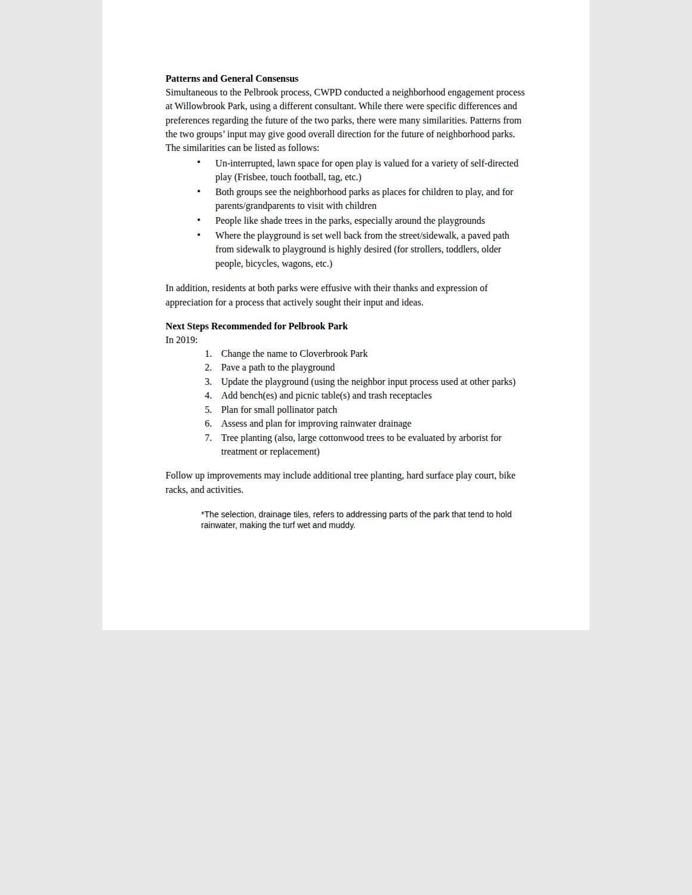Patterns and General Consensus
Simultaneous to the Pelbrook process, CWPD conducted a neighborhood engagement process at Willowbrook Park, using a different consultant. While there were specific differences and preferences regarding the future of the two parks, there were many similarities. Patterns from the two groups’ input may give good overall direction for the future of neighborhood parks. The similarities can be listed as follows:
Un-interrupted, lawn space for open play is valued for a variety of self-directed play (Frisbee, touch football, tag, etc.)
Both groups see the neighborhood parks as places for children to play, and for parents/grandparents to visit with children
People like shade trees in the parks, especially around the playgrounds
Where the playground is set well back from the street/sidewalk, a paved path from sidewalk to playground is highly desired (for strollers, toddlers, older people, bicycles, wagons, etc.)
In addition, residents at both parks were effusive with their thanks and expression of appreciation for a process that actively sought their input and ideas.
Next Steps Recommended for Pelbrook Park
In 2019:
Change the name to Cloverbrook Park
Pave a path to the playground
Update the playground (using the neighbor input process used at other parks)
Add bench(es) and picnic table(s) and trash receptacles
Plan for small pollinator patch
Assess and plan for improving rainwater drainage
Tree planting (also, large cottonwood trees to be evaluated by arborist for treatment or replacement)
Follow up improvements may include additional tree planting, hard surface play court, bike racks, and activities.
*The selection, drainage tiles, refers to addressing parts of the park that tend to hold rainwater, making the turf wet and muddy.